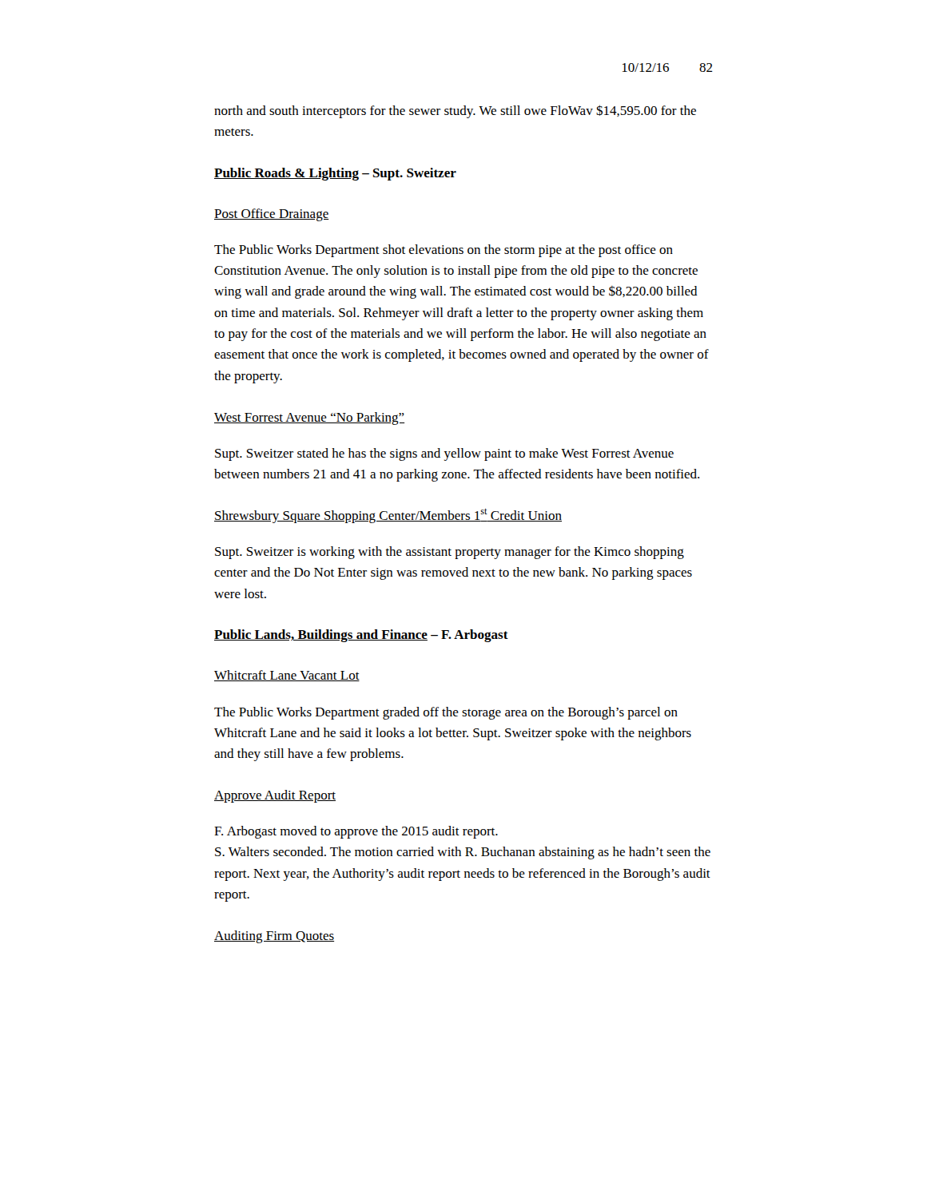10/12/1682
north and south interceptors for the sewer study. We still owe FloWav $14,595.00 for the meters.
Public Roads & Lighting – Supt. Sweitzer
Post Office Drainage
The Public Works Department shot elevations on the storm pipe at the post office on Constitution Avenue. The only solution is to install pipe from the old pipe to the concrete wing wall and grade around the wing wall. The estimated cost would be $8,220.00 billed on time and materials. Sol. Rehmeyer will draft a letter to the property owner asking them to pay for the cost of the materials and we will perform the labor. He will also negotiate an easement that once the work is completed, it becomes owned and operated by the owner of the property.
West Forrest Avenue “No Parking”
Supt. Sweitzer stated he has the signs and yellow paint to make West Forrest Avenue between numbers 21 and 41 a no parking zone. The affected residents have been notified.
Shrewsbury Square Shopping Center/Members 1st Credit Union
Supt. Sweitzer is working with the assistant property manager for the Kimco shopping center and the Do Not Enter sign was removed next to the new bank. No parking spaces were lost.
Public Lands, Buildings and Finance – F. Arbogast
Whitcraft Lane Vacant Lot
The Public Works Department graded off the storage area on the Borough’s parcel on Whitcraft Lane and he said it looks a lot better. Supt. Sweitzer spoke with the neighbors and they still have a few problems.
Approve Audit Report
F. Arbogast moved to approve the 2015 audit report.
S. Walters seconded. The motion carried with R. Buchanan abstaining as he hadn’t seen the report. Next year, the Authority’s audit report needs to be referenced in the Borough’s audit report.
Auditing Firm Quotes